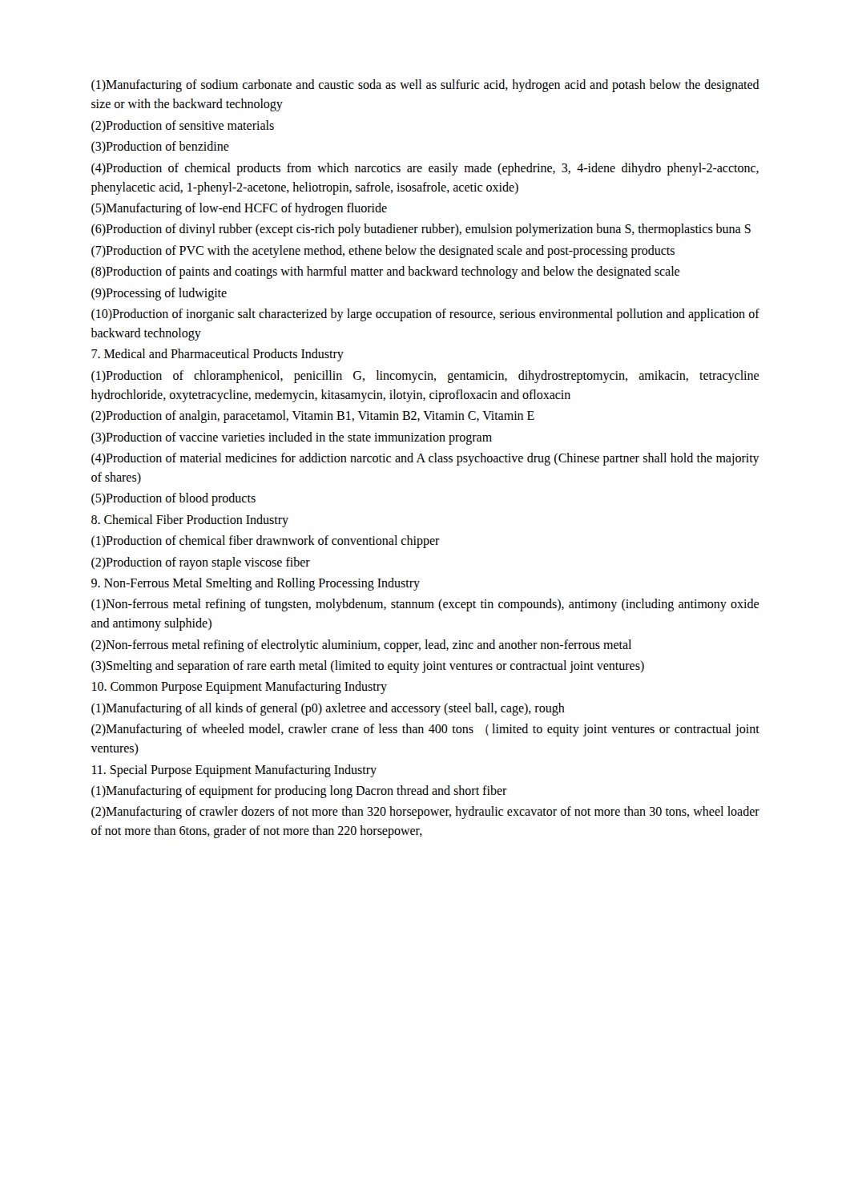(1)Manufacturing of sodium carbonate and caustic soda as well as sulfuric acid, hydrogen acid and potash below the designated size or with the backward technology
(2)Production of sensitive materials
(3)Production of benzidine
(4)Production of chemical products from which narcotics are easily made (ephedrine, 3, 4-idene dihydro phenyl-2-acctonc, phenylacetic acid, 1-phenyl-2-acetone, heliotropin, safrole, isosafrole, acetic oxide)
(5)Manufacturing of low-end HCFC of hydrogen fluoride
(6)Production of divinyl rubber (except cis-rich poly butadiener rubber), emulsion polymerization buna S, thermoplastics buna S
(7)Production of PVC with the acetylene method, ethene below the designated scale and post-processing products
(8)Production of paints and coatings with harmful matter and backward technology and below the designated scale
(9)Processing of ludwigite
(10)Production of inorganic salt characterized by large occupation of resource, serious environmental pollution and application of backward technology
7. Medical and Pharmaceutical Products Industry
(1)Production of chloramphenicol, penicillin G, lincomycin, gentamicin, dihydrostreptomycin, amikacin, tetracycline hydrochloride, oxytetracycline, medemycin, kitasamycin, ilotyin, ciprofloxacin and ofloxacin
(2)Production of analgin, paracetamol, Vitamin B1, Vitamin B2, Vitamin C, Vitamin E
(3)Production of vaccine varieties included in the state immunization program
(4)Production of material medicines for addiction narcotic and A class psychoactive drug (Chinese partner shall hold the majority of shares)
(5)Production of blood products
8. Chemical Fiber Production Industry
(1)Production of chemical fiber drawnwork of conventional chipper
(2)Production of rayon staple viscose fiber
9. Non-Ferrous Metal Smelting and Rolling Processing Industry
(1)Non-ferrous metal refining of tungsten, molybdenum, stannum (except tin compounds), antimony (including antimony oxide and antimony sulphide)
(2)Non-ferrous metal refining of electrolytic aluminium, copper, lead, zinc and another non-ferrous metal
(3)Smelting and separation of rare earth metal (limited to equity joint ventures or contractual joint ventures)
10. Common Purpose Equipment Manufacturing Industry
(1)Manufacturing of all kinds of general (p0) axletree and accessory (steel ball, cage), rough
(2)Manufacturing of wheeled model, crawler crane of less than 400 tons （limited to equity joint ventures or contractual joint ventures)
11. Special Purpose Equipment Manufacturing Industry
(1)Manufacturing of equipment for producing long Dacron thread and short fiber
(2)Manufacturing of crawler dozers of not more than 320 horsepower, hydraulic excavator of not more than 30 tons, wheel loader of not more than 6tons, grader of not more than 220 horsepower,